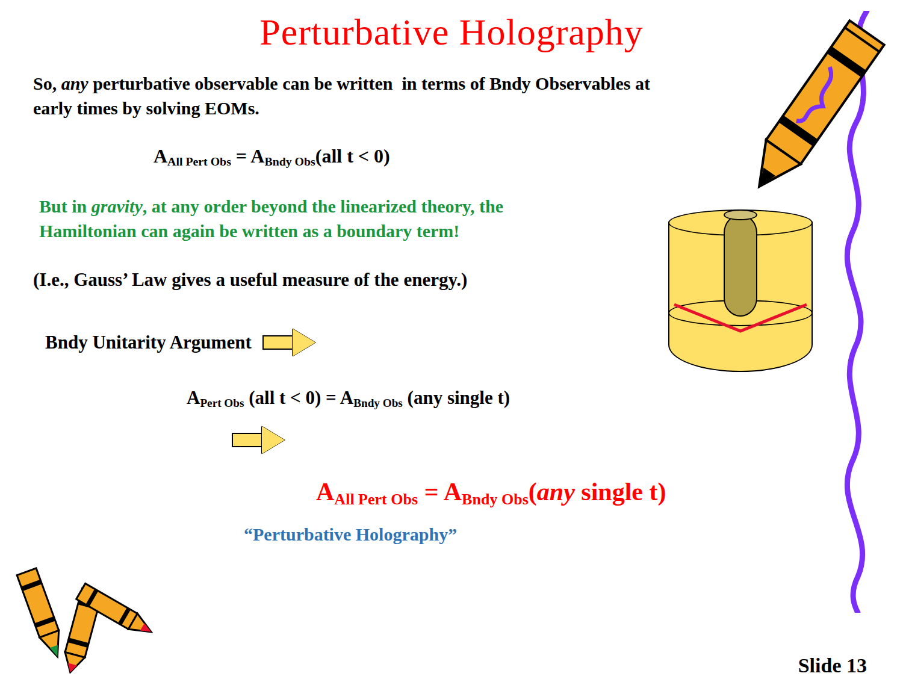Perturbative Holography
So, any perturbative observable can be written in terms of Bndy Observables at early times by solving EOMs.
AAll Pert Obs = ABndy Obs(all t < 0)
But in gravity, at any order beyond the linearized theory, the Hamiltonian can again be written as a boundary term!
(I.e., Gauss’ Law gives a useful measure of the energy.)
Bndy Unitarity Argument
APert Obs (all t < 0) = ABndy Obs (any single t)
AAll Pert Obs = ABndy Obs(any single t)
“Perturbative Holography”
Slide 13